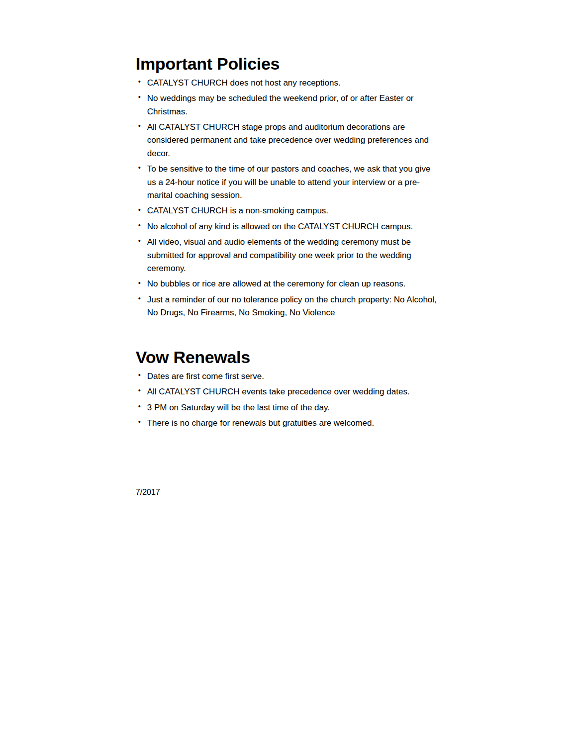Important Policies
CATALYST CHURCH does not host any receptions.
No weddings may be scheduled the weekend prior, of or after Easter or Christmas.
All CATALYST CHURCH stage props and auditorium decorations are considered permanent and take precedence over wedding preferences and decor.
To be sensitive to the time of our pastors and coaches, we ask that you give us a 24-hour notice if you will be unable to attend your interview or a pre-marital coaching session.
CATALYST CHURCH is a non-smoking campus.
No alcohol of any kind is allowed on the CATALYST CHURCH campus.
All video, visual and audio elements of the wedding ceremony must be submitted for approval and compatibility one week prior to the wedding ceremony.
No bubbles or rice are allowed at the ceremony for clean up reasons.
Just a reminder of our no tolerance policy on the church property: No Alcohol, No Drugs, No Firearms, No Smoking, No Violence
Vow Renewals
Dates are first come first serve.
All CATALYST CHURCH events take precedence over wedding dates.
3 PM on Saturday will be the last time of the day.
There is no charge for renewals but gratuities are welcomed.
7/2017